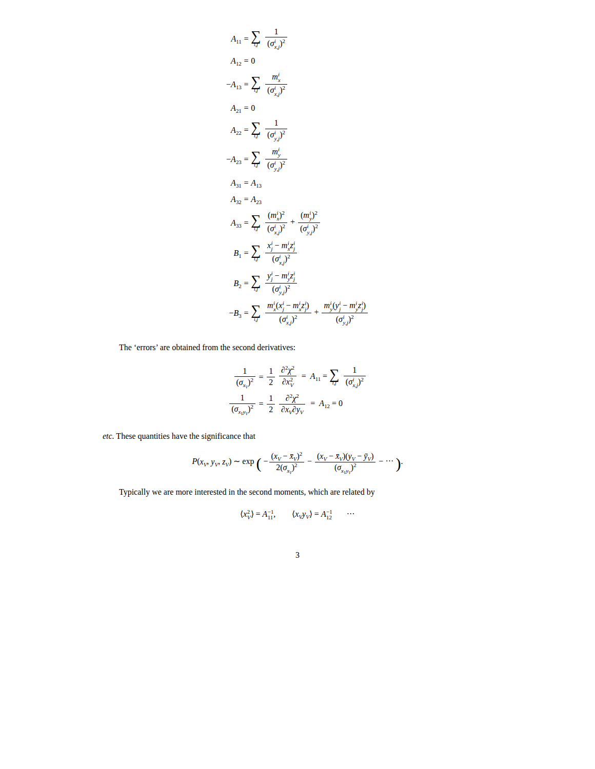| A 11 | = | ∑ i , j 1 ( σ i x , j ) 2 |
| A 12 | = | 0 |
| − A 13 | = | ∑ i , j m i x ( σ i x , j ) 2 |
| A 21 | = | 0 |
| A 22 | = | ∑ i , j 1 ( σ i y , j ) 2 |
| − A 23 | = | ∑ i , j m i y ( σ i y , j ) 2 |
| A 31 | = | A 13 |
| A 32 | = | A 23 |
| A 33 | = | ∑ i , j ( m i x ) 2 ( σ i x , j ) 2 + ( m i y ) 2 ( σ i y , j ) 2 |
| B 1 | = | ∑ i , j x i j − m i x z i j ( σ i x , j ) 2 |
| B 2 | = | ∑ i , j y i j − m i y z i j ( σ i y , j ) 2 |
| − B 3 | = | ∑ i , j m i x ( x i j − m i x z i j ) ( σ i x , j ) 2 + m i y ( y i j − m i y z i j ) ( σ i y , j ) 2 |
The ‘errors’ are obtained from the second derivatives:
| 1 ( σ x V ) 2 | = | 1 2 ∂ 2 χ 2 ∂ x 2 V = A 11 = ∑ i , j 1 ( σ i x , j ) 2 |
| 1 ( σ x V y V ) 2 | = | 1 2 ∂ 2 χ 2 ∂ x V ∂ y V = A 12 = 0 |
etc. These quantities have the significance that
P(xV, yV, zV) ∼ exp ( −(xV − x̄V)22(σxV)2 − (xV − x̄V)(yV − ȳV)(σxVyV)2 − ··· ).
Typically we are more interested in the second moments, which are related by
⟨x 2 V⟩ = A−111, ⟨xVyV⟩ = A−112 ···
3